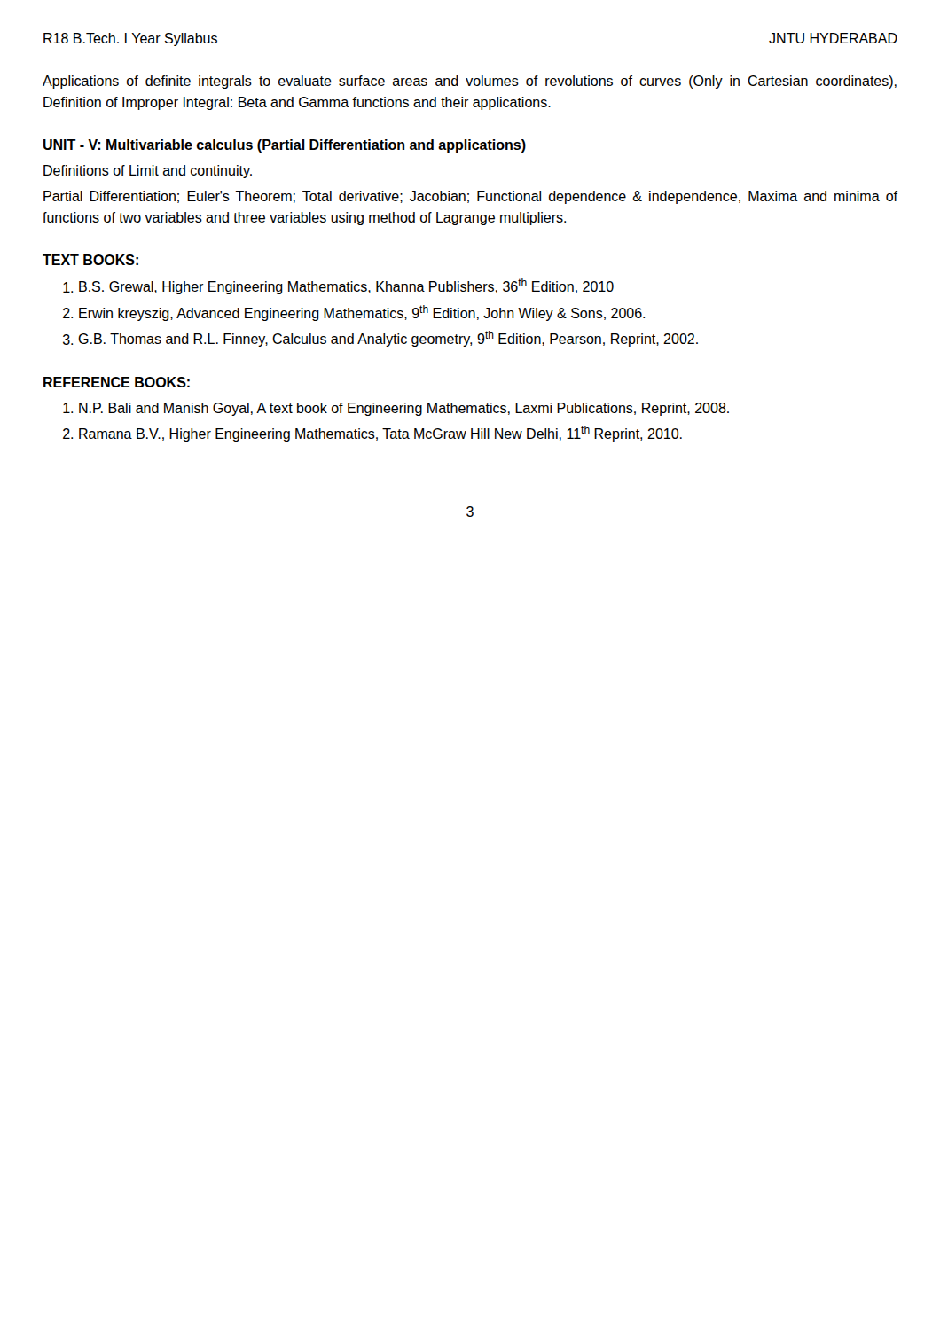R18 B.Tech. I Year Syllabus JNTU HYDERABAD
Applications of definite integrals to evaluate surface areas and volumes of revolutions of curves (Only in Cartesian coordinates), Definition of Improper Integral: Beta and Gamma functions and their applications.
UNIT - V: Multivariable calculus (Partial Differentiation and applications)
Definitions of Limit and continuity.
Partial Differentiation; Euler's Theorem; Total derivative; Jacobian; Functional dependence & independence, Maxima and minima of functions of two variables and three variables using method of Lagrange multipliers.
TEXT BOOKS:
B.S. Grewal, Higher Engineering Mathematics, Khanna Publishers, 36th Edition, 2010
Erwin kreyszig, Advanced Engineering Mathematics, 9th Edition, John Wiley & Sons, 2006.
G.B. Thomas and R.L. Finney, Calculus and Analytic geometry, 9th Edition, Pearson, Reprint, 2002.
REFERENCE BOOKS:
N.P. Bali and Manish Goyal, A text book of Engineering Mathematics, Laxmi Publications, Reprint, 2008.
Ramana B.V., Higher Engineering Mathematics, Tata McGraw Hill New Delhi, 11th Reprint, 2010.
3